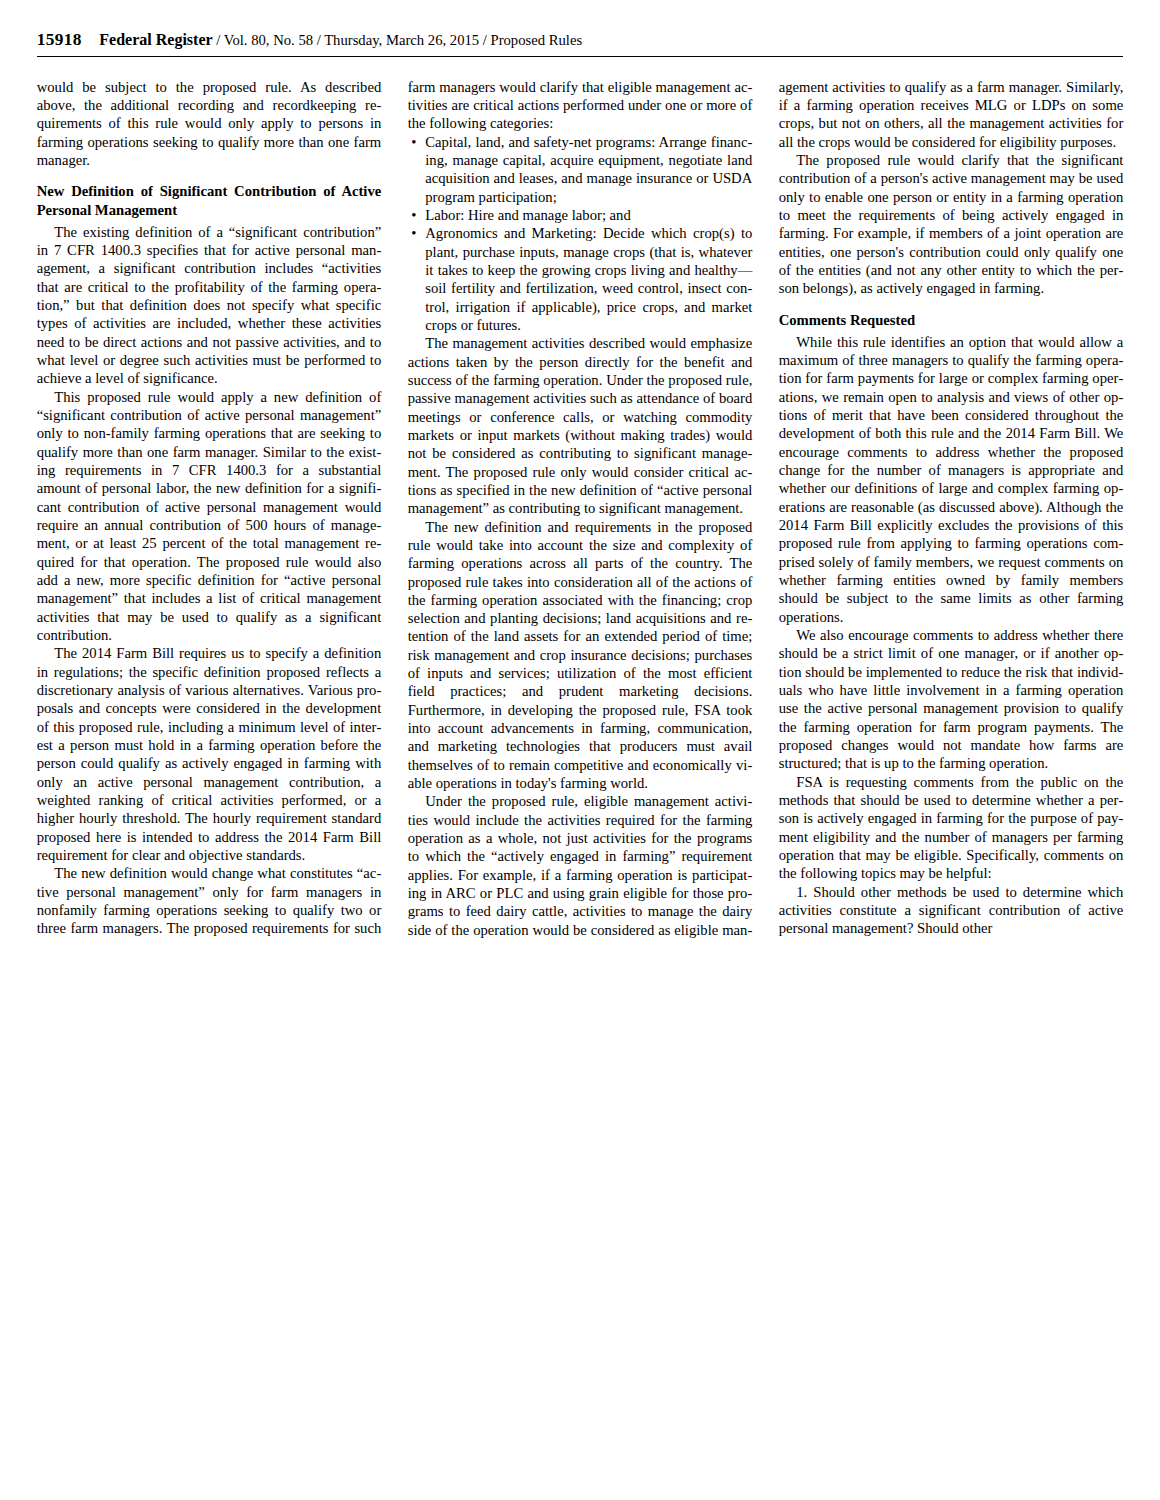15918 Federal Register / Vol. 80, No. 58 / Thursday, March 26, 2015 / Proposed Rules
would be subject to the proposed rule. As described above, the additional recording and recordkeeping requirements of this rule would only apply to persons in farming operations seeking to qualify more than one farm manager.
New Definition of Significant Contribution of Active Personal Management
The existing definition of a “significant contribution” in 7 CFR 1400.3 specifies that for active personal management, a significant contribution includes “activities that are critical to the profitability of the farming operation,” but that definition does not specify what specific types of activities are included, whether these activities need to be direct actions and not passive activities, and to what level or degree such activities must be performed to achieve a level of significance.
This proposed rule would apply a new definition of “significant contribution of active personal management” only to non-family farming operations that are seeking to qualify more than one farm manager. Similar to the existing requirements in 7 CFR 1400.3 for a substantial amount of personal labor, the new definition for a significant contribution of active personal management would require an annual contribution of 500 hours of management, or at least 25 percent of the total management required for that operation. The proposed rule would also add a new, more specific definition for “active personal management” that includes a list of critical management activities that may be used to qualify as a significant contribution.
The 2014 Farm Bill requires us to specify a definition in regulations; the specific definition proposed reflects a discretionary analysis of various alternatives. Various proposals and concepts were considered in the development of this proposed rule, including a minimum level of interest a person must hold in a farming operation before the person could qualify as actively engaged in farming with only an active personal management contribution, a weighted ranking of critical activities performed, or a higher hourly threshold. The hourly requirement standard proposed here is intended to address the 2014 Farm Bill requirement for clear and objective standards.
The new definition would change what constitutes “active personal management” only for farm managers in nonfamily farming operations seeking to qualify two or three farm managers. The proposed requirements for such farm managers would clarify that eligible management activities are critical actions performed under one or more of the following categories:
Capital, land, and safety-net programs: Arrange financing, manage capital, acquire equipment, negotiate land acquisition and leases, and manage insurance or USDA program participation;
Labor: Hire and manage labor; and
Agronomics and Marketing: Decide which crop(s) to plant, purchase inputs, manage crops (that is, whatever it takes to keep the growing crops living and healthy—soil fertility and fertilization, weed control, insect control, irrigation if applicable), price crops, and market crops or futures.
The management activities described would emphasize actions taken by the person directly for the benefit and success of the farming operation. Under the proposed rule, passive management activities such as attendance of board meetings or conference calls, or watching commodity markets or input markets (without making trades) would not be considered as contributing to significant management. The proposed rule only would consider critical actions as specified in the new definition of “active personal management” as contributing to significant management.
The new definition and requirements in the proposed rule would take into account the size and complexity of farming operations across all parts of the country. The proposed rule takes into consideration all of the actions of the farming operation associated with the financing; crop selection and planting decisions; land acquisitions and retention of the land assets for an extended period of time; risk management and crop insurance decisions; purchases of inputs and services; utilization of the most efficient field practices; and prudent marketing decisions. Furthermore, in developing the proposed rule, FSA took into account advancements in farming, communication, and marketing technologies that producers must avail themselves of to remain competitive and economically viable operations in today's farming world.
Under the proposed rule, eligible management activities would include the activities required for the farming operation as a whole, not just activities for the programs to which the “actively engaged in farming” requirement applies. For example, if a farming operation is participating in ARC or PLC and using grain eligible for those programs to feed dairy cattle, activities to manage the dairy side of the operation would be considered as eligible management activities to qualify as a farm manager. Similarly, if a farming operation receives MLG or LDPs on some crops, but not on others, all the management activities for all the crops would be considered for eligibility purposes.
The proposed rule would clarify that the significant contribution of a person's active management may be used only to enable one person or entity in a farming operation to meet the requirements of being actively engaged in farming. For example, if members of a joint operation are entities, one person's contribution could only qualify one of the entities (and not any other entity to which the person belongs), as actively engaged in farming.
Comments Requested
While this rule identifies an option that would allow a maximum of three managers to qualify the farming operation for farm payments for large or complex farming operations, we remain open to analysis and views of other options of merit that have been considered throughout the development of both this rule and the 2014 Farm Bill. We encourage comments to address whether the proposed change for the number of managers is appropriate and whether our definitions of large and complex farming operations are reasonable (as discussed above). Although the 2014 Farm Bill explicitly excludes the provisions of this proposed rule from applying to farming operations comprised solely of family members, we request comments on whether farming entities owned by family members should be subject to the same limits as other farming operations.
We also encourage comments to address whether there should be a strict limit of one manager, or if another option should be implemented to reduce the risk that individuals who have little involvement in a farming operation use the active personal management provision to qualify the farming operation for farm program payments. The proposed changes would not mandate how farms are structured; that is up to the farming operation.
FSA is requesting comments from the public on the methods that should be used to determine whether a person is actively engaged in farming for the purpose of payment eligibility and the number of managers per farming operation that may be eligible. Specifically, comments on the following topics may be helpful:
1. Should other methods be used to determine which activities constitute a significant contribution of active personal management? Should other